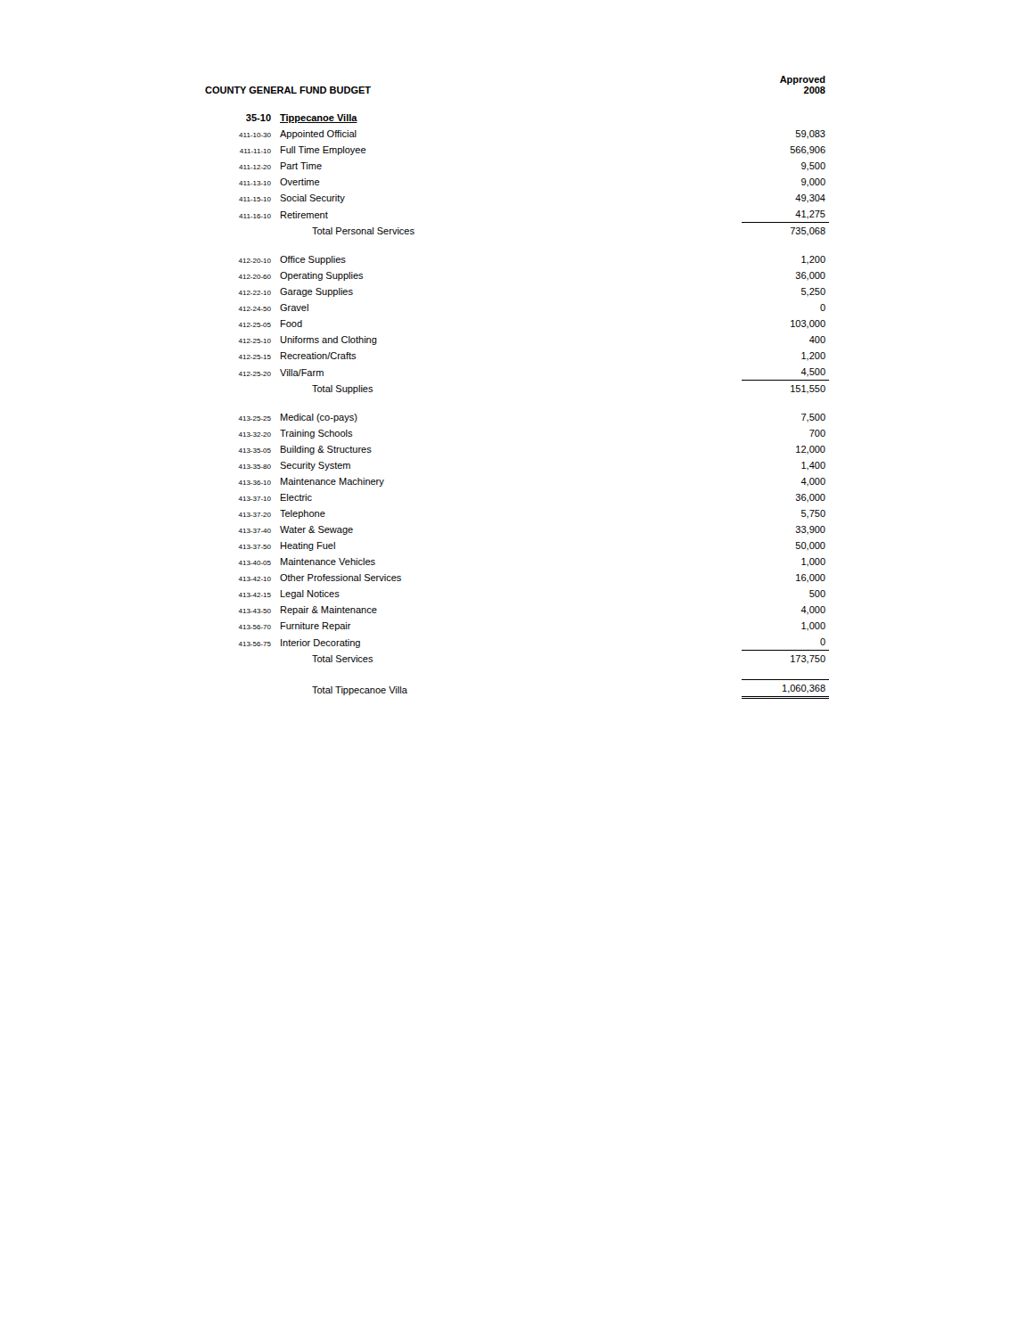| COUNTY GENERAL FUND BUDGET | Approved 2008 |
| --- | --- |
| 35-10 | Tippecanoe Villa | |
| 411-10-30 | Appointed Official | 59,083 |
| 411-11-10 | Full Time Employee | 566,906 |
| 411-12-20 | Part Time | 9,500 |
| 411-13-10 | Overtime | 9,000 |
| 411-15-10 | Social Security | 49,304 |
| 411-16-10 | Retirement | 41,275 |
| | Total Personal Services | 735,068 |
| 412-20-10 | Office Supplies | 1,200 |
| 412-20-60 | Operating Supplies | 36,000 |
| 412-22-10 | Garage Supplies | 5,250 |
| 412-24-50 | Gravel | 0 |
| 412-25-05 | Food | 103,000 |
| 412-25-10 | Uniforms and Clothing | 400 |
| 412-25-15 | Recreation/Crafts | 1,200 |
| 412-25-20 | Villa/Farm | 4,500 |
| | Total Supplies | 151,550 |
| 413-25-25 | Medical (co-pays) | 7,500 |
| 413-32-20 | Training Schools | 700 |
| 413-35-05 | Building & Structures | 12,000 |
| 413-35-80 | Security System | 1,400 |
| 413-36-10 | Maintenance Machinery | 4,000 |
| 413-37-10 | Electric | 36,000 |
| 413-37-20 | Telephone | 5,750 |
| 413-37-40 | Water & Sewage | 33,900 |
| 413-37-50 | Heating Fuel | 50,000 |
| 413-40-05 | Maintenance Vehicles | 1,000 |
| 413-42-10 | Other Professional Services | 16,000 |
| 413-42-15 | Legal Notices | 500 |
| 413-43-50 | Repair & Maintenance | 4,000 |
| 413-56-70 | Furniture Repair | 1,000 |
| 413-56-75 | Interior Decorating | 0 |
| | Total Services | 173,750 |
| | Total Tippecanoe Villa | 1,060,368 |